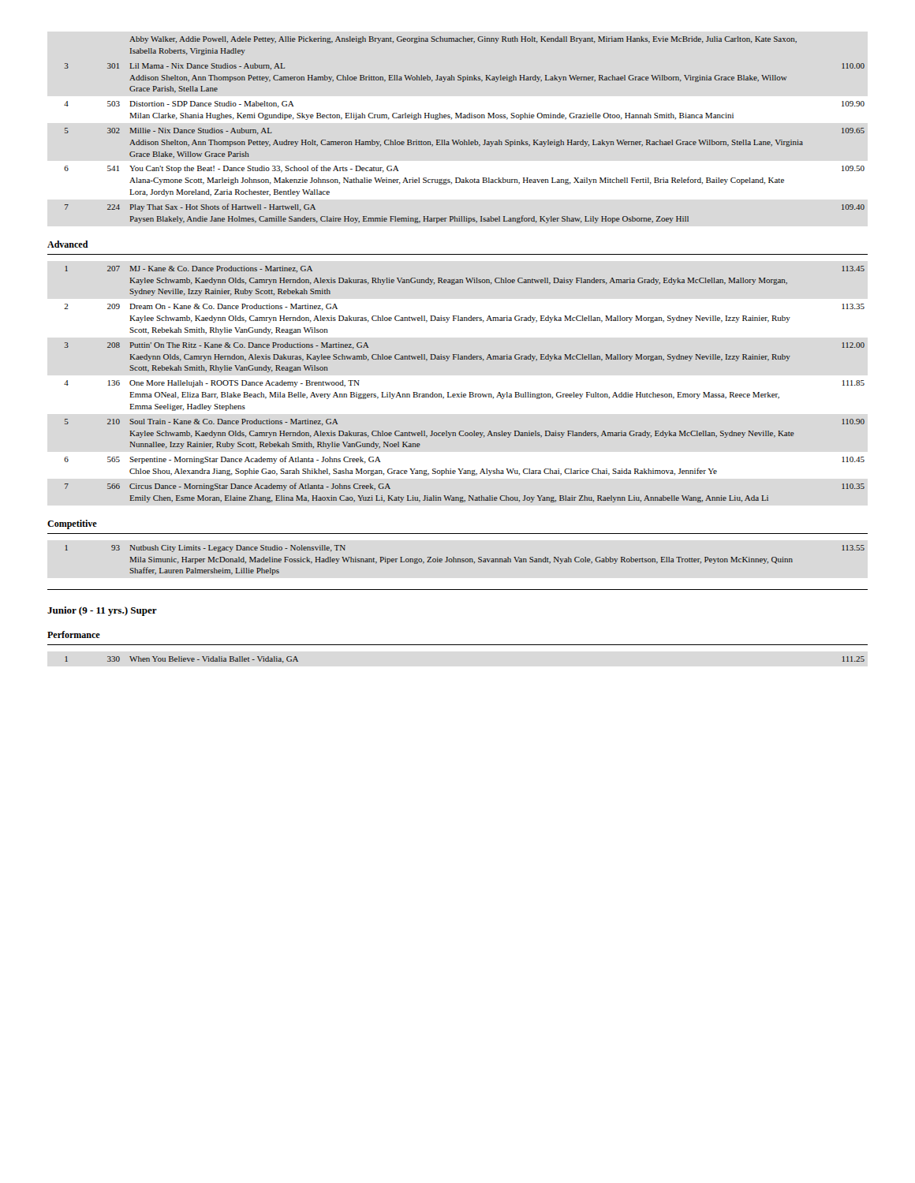| | | Abby Walker, Addie Powell, Adele Pettey, Allie Pickering, Ansleigh Bryant, Georgina Schumacher, Ginny Ruth Holt, Kendall Bryant, Miriam Hanks, Evie McBride, Julia Carlton, Kate Saxon, Isabella Roberts, Virginia Hadley | |
| 3 | 301 | Lil Mama - Nix Dance Studios - Auburn, AL Addison Shelton, Ann Thompson Pettey, Cameron Hamby, Chloe Britton, Ella Wohleb, Jayah Spinks, Kayleigh Hardy, Lakyn Werner, Rachael Grace Wilborn, Virginia Grace Blake, Willow Grace Parish, Stella Lane | 110.00 |
| 4 | 503 | Distortion - SDP Dance Studio - Mabelton, GA Milan Clarke, Shania Hughes, Kemi Ogundipe, Skye Becton, Elijah Crum, Carleigh Hughes, Madison Moss, Sophie Ominde, Grazielle Otoo, Hannah Smith, Bianca Mancini | 109.90 |
| 5 | 302 | Millie - Nix Dance Studios - Auburn, AL Addison Shelton, Ann Thompson Pettey, Audrey Holt, Cameron Hamby, Chloe Britton, Ella Wohleb, Jayah Spinks, Kayleigh Hardy, Lakyn Werner, Rachael Grace Wilborn, Stella Lane, Virginia Grace Blake, Willow Grace Parish | 109.65 |
| 6 | 541 | You Can't Stop the Beat! - Dance Studio 33, School of the Arts - Decatur, GA Alana-Cymone Scott, Marleigh Johnson, Makenzie Johnson, Nathalie Weiner, Ariel Scruggs, Dakota Blackburn, Heaven Lang, Xailyn Mitchell Fertil, Bria Releford, Bailey Copeland, Kate Lora, Jordyn Moreland, Zaria Rochester, Bentley Wallace | 109.50 |
| 7 | 224 | Play That Sax - Hot Shots of Hartwell - Hartwell, GA Paysen Blakely, Andie Jane Holmes, Camille Sanders, Claire Hoy, Emmie Fleming, Harper Phillips, Isabel Langford, Kyler Shaw, Lily Hope Osborne, Zoey Hill | 109.40 |
Advanced
| 1 | 207 | MJ - Kane & Co. Dance Productions - Martinez, GA Kaylee Schwamb, Kaedynn Olds, Camryn Herndon, Alexis Dakuras, Rhylie VanGundy, Reagan Wilson, Chloe Cantwell, Daisy Flanders, Amaria Grady, Edyka McClellan, Mallory Morgan, Sydney Neville, Izzy Rainier, Ruby Scott, Rebekah Smith | 113.45 |
| 2 | 209 | Dream On - Kane & Co. Dance Productions - Martinez, GA Kaylee Schwamb, Kaedynn Olds, Camryn Herndon, Alexis Dakuras, Chloe Cantwell, Daisy Flanders, Amaria Grady, Edyka McClellan, Mallory Morgan, Sydney Neville, Izzy Rainier, Ruby Scott, Rebekah Smith, Rhylie VanGundy, Reagan Wilson | 113.35 |
| 3 | 208 | Puttin' On The Ritz - Kane & Co. Dance Productions - Martinez, GA Kaedynn Olds, Camryn Herndon, Alexis Dakuras, Kaylee Schwamb, Chloe Cantwell, Daisy Flanders, Amaria Grady, Edyka McClellan, Mallory Morgan, Sydney Neville, Izzy Rainier, Ruby Scott, Rebekah Smith, Rhylie VanGundy, Reagan Wilson | 112.00 |
| 4 | 136 | One More Hallelujah - ROOTS Dance Academy - Brentwood, TN Emma ONeal, Eliza Barr, Blake Beach, Mila Belle, Avery Ann Biggers, LilyAnn Brandon, Lexie Brown, Ayla Bullington, Greeley Fulton, Addie Hutcheson, Emory Massa, Reece Merker, Emma Seeliger, Hadley Stephens | 111.85 |
| 5 | 210 | Soul Train - Kane & Co. Dance Productions - Martinez, GA Kaylee Schwamb, Kaedynn Olds, Camryn Herndon, Alexis Dakuras, Chloe Cantwell, Jocelyn Cooley, Ansley Daniels, Daisy Flanders, Amaria Grady, Edyka McClellan, Sydney Neville, Kate Nunnallee, Izzy Rainier, Ruby Scott, Rebekah Smith, Rhylie VanGundy, Noel Kane | 110.90 |
| 6 | 565 | Serpentine - MorningStar Dance Academy of Atlanta - Johns Creek, GA Chloe Shou, Alexandra Jiang, Sophie Gao, Sarah Shikhel, Sasha Morgan, Grace Yang, Sophie Yang, Alysha Wu, Clara Chai, Clarice Chai, Saida Rakhimova, Jennifer Ye | 110.45 |
| 7 | 566 | Circus Dance - MorningStar Dance Academy of Atlanta - Johns Creek, GA Emily Chen, Esme Moran, Elaine Zhang, Elina Ma, Haoxin Cao, Yuzi Li, Katy Liu, Jialin Wang, Nathalie Chou, Joy Yang, Blair Zhu, Raelynn Liu, Annabelle Wang, Annie Liu, Ada Li | 110.35 |
Competitive
| 1 | 93 | Nutbush City Limits - Legacy Dance Studio - Nolensville, TN Mila Simunic, Harper McDonald, Madeline Fossick, Hadley Whisnant, Piper Longo, Zoie Johnson, Savannah Van Sandt, Nyah Cole, Gabby Robertson, Ella Trotter, Peyton McKinney, Quinn Shaffer, Lauren Palmersheim, Lillie Phelps | 113.55 |
Junior (9 - 11 yrs.) Super
Performance
| 1 | 330 | When You Believe - Vidalia Ballet - Vidalia, GA | 111.25 |